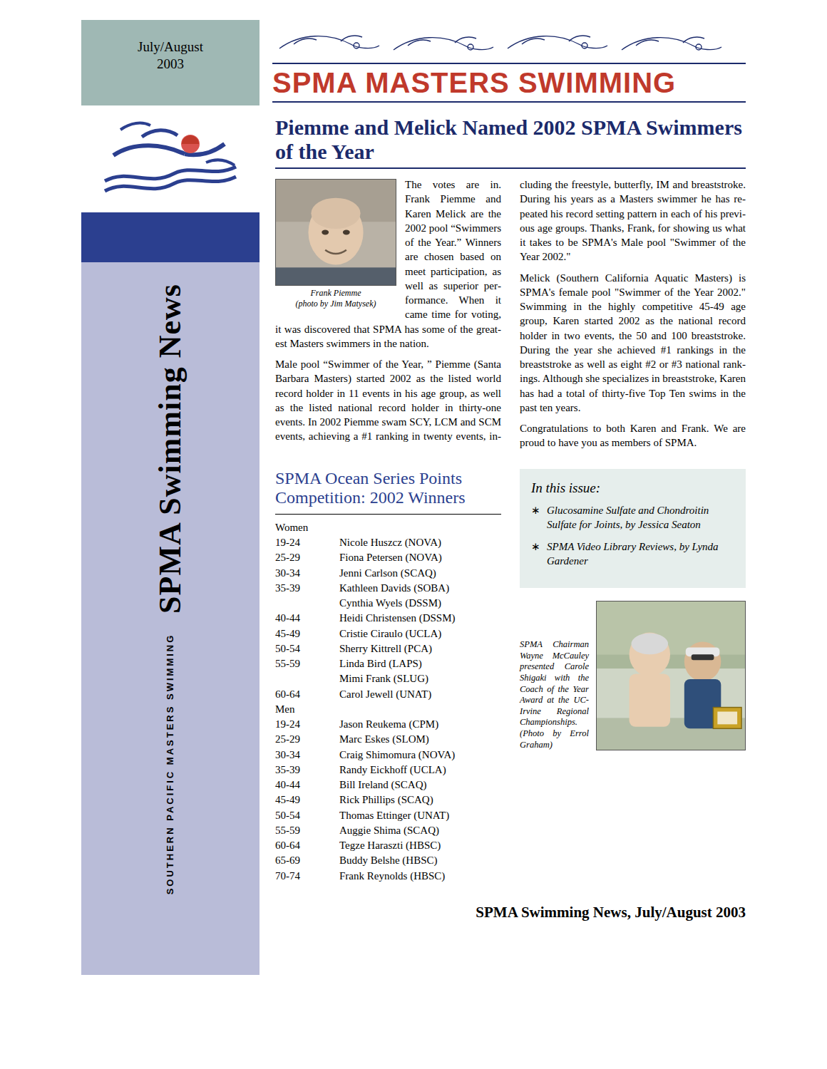July/August
2003
SPMA MASTERS SWIMMING
SOUTHERN PACIFIC MASTERS SWIMMING SPMA Swimming News
Piemme and Melick Named 2002 SPMA Swimmers of the Year
Frank Piemme
(photo by Jim Matysek)
The votes are in. Frank Piemme and Karen Melick are the 2002 pool “Swimmers of the Year.” Winners are chosen based on meet participation, as well as superior performance. When it came time for voting, it was discovered that SPMA has some of the greatest Masters swimmers in the nation.
Male pool “Swimmer of the Year, ” Piemme (Santa Barbara Masters) started 2002 as the listed world record holder in 11 events in his age group, as well as the listed national record holder in thirty-one events. In 2002 Piemme swam SCY, LCM and SCM events, achieving a #1 ranking in twenty events, including the freestyle, butterfly, IM and breaststroke. During his years as a Masters swimmer he has repeated his record setting pattern in each of his previous age groups. Thanks, Frank, for showing us what it takes to be SPMA's Male pool "Swimmer of the Year 2002."
Melick (Southern California Aquatic Masters) is SPMA's female pool "Swimmer of the Year 2002." Swimming in the highly competitive 45-49 age group, Karen started 2002 as the national record holder in two events, the 50 and 100 breaststroke. During the year she achieved #1 rankings in the breaststroke as well as eight #2 or #3 national rankings. Although she specializes in breaststroke, Karen has had a total of thirty-five Top Ten swims in the past ten years.
Congratulations to both Karen and Frank. We are proud to have you as members of SPMA.
SPMA Ocean Series Points Competition: 2002 Winners
| Women |
| 19-24 | Nicole Huszcz (NOVA) |
| 25-29 | Fiona Petersen (NOVA) |
| 30-34 | Jenni Carlson (SCAQ) |
| 35-39 | Kathleen Davids (SOBA) |
| | Cynthia Wyels (DSSM) |
| 40-44 | Heidi Christensen (DSSM) |
| 45-49 | Cristie Ciraulo (UCLA) |
| 50-54 | Sherry Kittrell (PCA) |
| 55-59 | Linda Bird (LAPS) |
| | Mimi Frank (SLUG) |
| 60-64 | Carol Jewell (UNAT) |
| Men |
| 19-24 | Jason Reukema (CPM) |
| 25-29 | Marc Eskes (SLOM) |
| 30-34 | Craig Shimomura (NOVA) |
| 35-39 | Randy Eickhoff (UCLA) |
| 40-44 | Bill Ireland (SCAQ) |
| 45-49 | Rick Phillips (SCAQ) |
| 50-54 | Thomas Ettinger (UNAT) |
| 55-59 | Auggie Shima (SCAQ) |
| 60-64 | Tegze Haraszti (HBSC) |
| 65-69 | Buddy Belshe (HBSC) |
| 70-74 | Frank Reynolds (HBSC) |
In this issue:
Glucosamine Sulfate and Chondroitin Sulfate for Joints, by Jessica Seaton
SPMA Video Library Reviews, by Lynda Gardener
SPMA Chairman Wayne McCauley presented Carole Shigaki with the Coach of the Year Award at the UC-Irvine Regional Championships. (Photo by Errol Graham)
SPMA Swimming News, July/August 2003